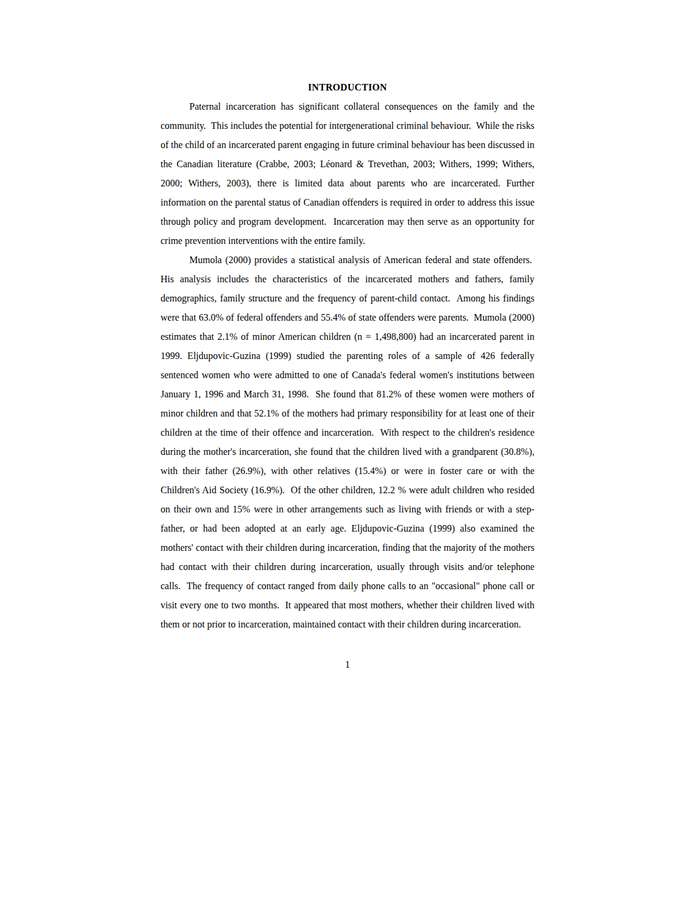Introduction
Paternal incarceration has significant collateral consequences on the family and the community. This includes the potential for intergenerational criminal behaviour. While the risks of the child of an incarcerated parent engaging in future criminal behaviour has been discussed in the Canadian literature (Crabbe, 2003; Léonard & Trevethan, 2003; Withers, 1999; Withers, 2000; Withers, 2003), there is limited data about parents who are incarcerated. Further information on the parental status of Canadian offenders is required in order to address this issue through policy and program development. Incarceration may then serve as an opportunity for crime prevention interventions with the entire family.
Mumola (2000) provides a statistical analysis of American federal and state offenders. His analysis includes the characteristics of the incarcerated mothers and fathers, family demographics, family structure and the frequency of parent-child contact. Among his findings were that 63.0% of federal offenders and 55.4% of state offenders were parents. Mumola (2000) estimates that 2.1% of minor American children (n = 1,498,800) had an incarcerated parent in 1999. Eljdupovic-Guzina (1999) studied the parenting roles of a sample of 426 federally sentenced women who were admitted to one of Canada's federal women's institutions between January 1, 1996 and March 31, 1998. She found that 81.2% of these women were mothers of minor children and that 52.1% of the mothers had primary responsibility for at least one of their children at the time of their offence and incarceration. With respect to the children's residence during the mother's incarceration, she found that the children lived with a grandparent (30.8%), with their father (26.9%), with other relatives (15.4%) or were in foster care or with the Children's Aid Society (16.9%). Of the other children, 12.2 % were adult children who resided on their own and 15% were in other arrangements such as living with friends or with a step-father, or had been adopted at an early age. Eljdupovic-Guzina (1999) also examined the mothers' contact with their children during incarceration, finding that the majority of the mothers had contact with their children during incarceration, usually through visits and/or telephone calls. The frequency of contact ranged from daily phone calls to an "occasional" phone call or visit every one to two months. It appeared that most mothers, whether their children lived with them or not prior to incarceration, maintained contact with their children during incarceration.
1